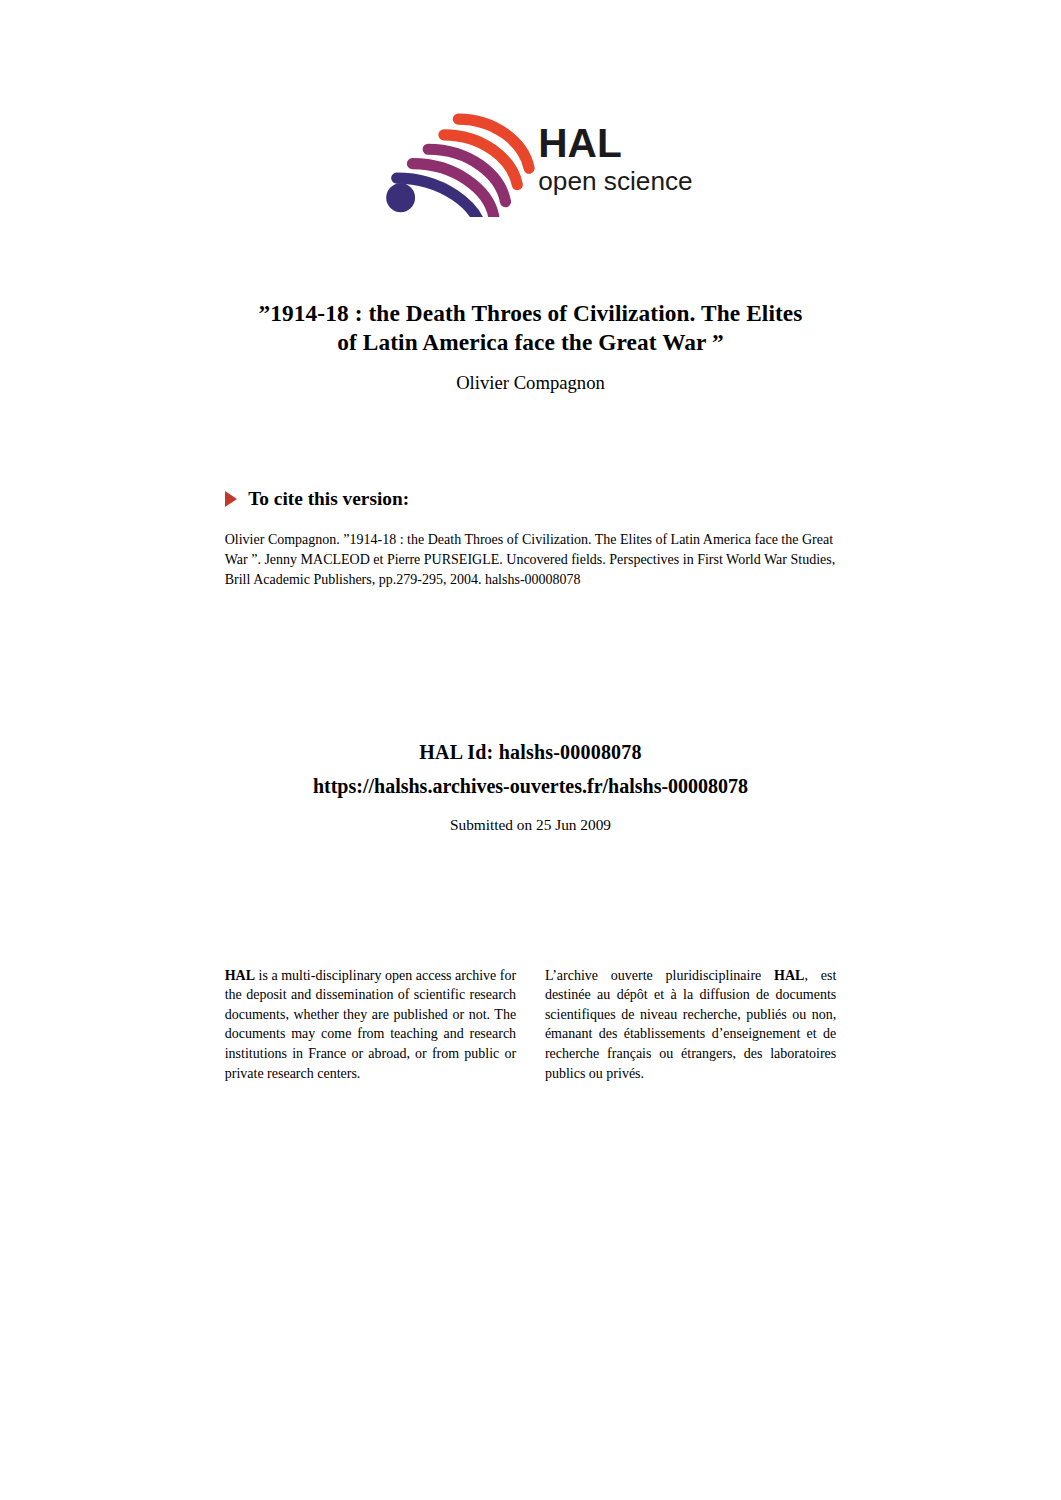HAL open science HAL open science
”1914-18 : the Death Throes of Civilization. The Elites
of Latin America face the Great War ”
Olivier Compagnon
To cite this version:
Olivier Compagnon. ”1914-18 : the Death Throes of Civilization. The Elites of Latin America face the Great War ”. Jenny MACLEOD et Pierre PURSEIGLE. Uncovered fields. Perspectives in First World War Studies, Brill Academic Publishers, pp.279-295, 2004. halshs-00008078
HAL Id: halshs-00008078
https://halshs.archives-ouvertes.fr/halshs-00008078
Submitted on 25 Jun 2009
HAL is a multi-disciplinary open access archive for the deposit and dissemination of scientific research documents, whether they are published or not. The documents may come from teaching and research institutions in France or abroad, or from public or private research centers.
L’archive ouverte pluridisciplinaire HAL, est destinée au dépôt et à la diffusion de documents scientifiques de niveau recherche, publiés ou non, émanant des établissements d’enseignement et de recherche français ou étrangers, des laboratoires publics ou privés.